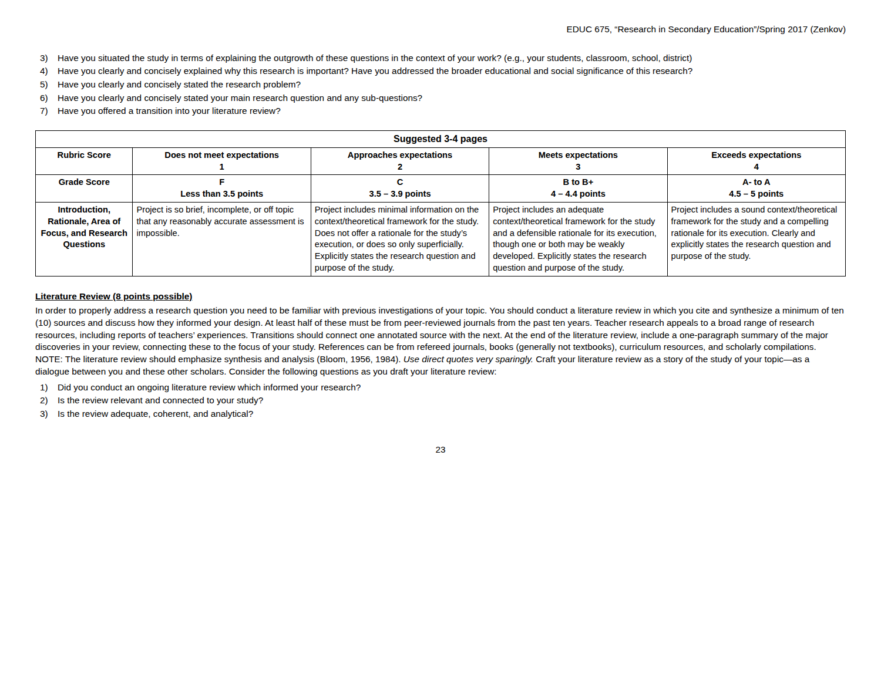EDUC 675, “Research in Secondary Education”/Spring 2017 (Zenkov)
Have you situated the study in terms of explaining the outgrowth of these questions in the context of your work? (e.g., your students, classroom, school, district)
Have you clearly and concisely explained why this research is important? Have you addressed the broader educational and social significance of this research?
Have you clearly and concisely stated the research problem?
Have you clearly and concisely stated your main research question and any sub-questions?
Have you offered a transition into your literature review?
| Suggested 3-4 pages |
| Rubric Score | Does not meet expectations 1 | Approaches expectations 2 | Meets expectations 3 | Exceeds expectations 4 |
| Grade Score | F Less than 3.5 points | C 3.5 – 3.9 points | B to B+ 4 – 4.4 points | A- to A 4.5 – 5 points |
| Introduction, Rationale, Area of Focus, and Research Questions | Project is so brief, incomplete, or off topic that any reasonably accurate assessment is impossible. | Project includes minimal information on the context/theoretical framework for the study. Does not offer a rationale for the study’s execution, or does so only superficially. Explicitly states the research question and purpose of the study. | Project includes an adequate context/theoretical framework for the study and a defensible rationale for its execution, though one or both may be weakly developed. Explicitly states the research question and purpose of the study. | Project includes a sound context/theoretical framework for the study and a compelling rationale for its execution. Clearly and explicitly states the research question and purpose of the study. |
Literature Review (8 points possible)
In order to properly address a research question you need to be familiar with previous investigations of your topic. You should conduct a literature review in which you cite and synthesize a minimum of ten (10) sources and discuss how they informed your design. At least half of these must be from peer-reviewed journals from the past ten years. Teacher research appeals to a broad range of research resources, including reports of teachers’ experiences. Transitions should connect one annotated source with the next. At the end of the literature review, include a one-paragraph summary of the major discoveries in your review, connecting these to the focus of your study. References can be from refereed journals, books (generally not textbooks), curriculum resources, and scholarly compilations. NOTE: The literature review should emphasize synthesis and analysis (Bloom, 1956, 1984). Use direct quotes very sparingly. Craft your literature review as a story of the study of your topic—as a dialogue between you and these other scholars. Consider the following questions as you draft your literature review:
Did you conduct an ongoing literature review which informed your research?
Is the review relevant and connected to your study?
Is the review adequate, coherent, and analytical?
23